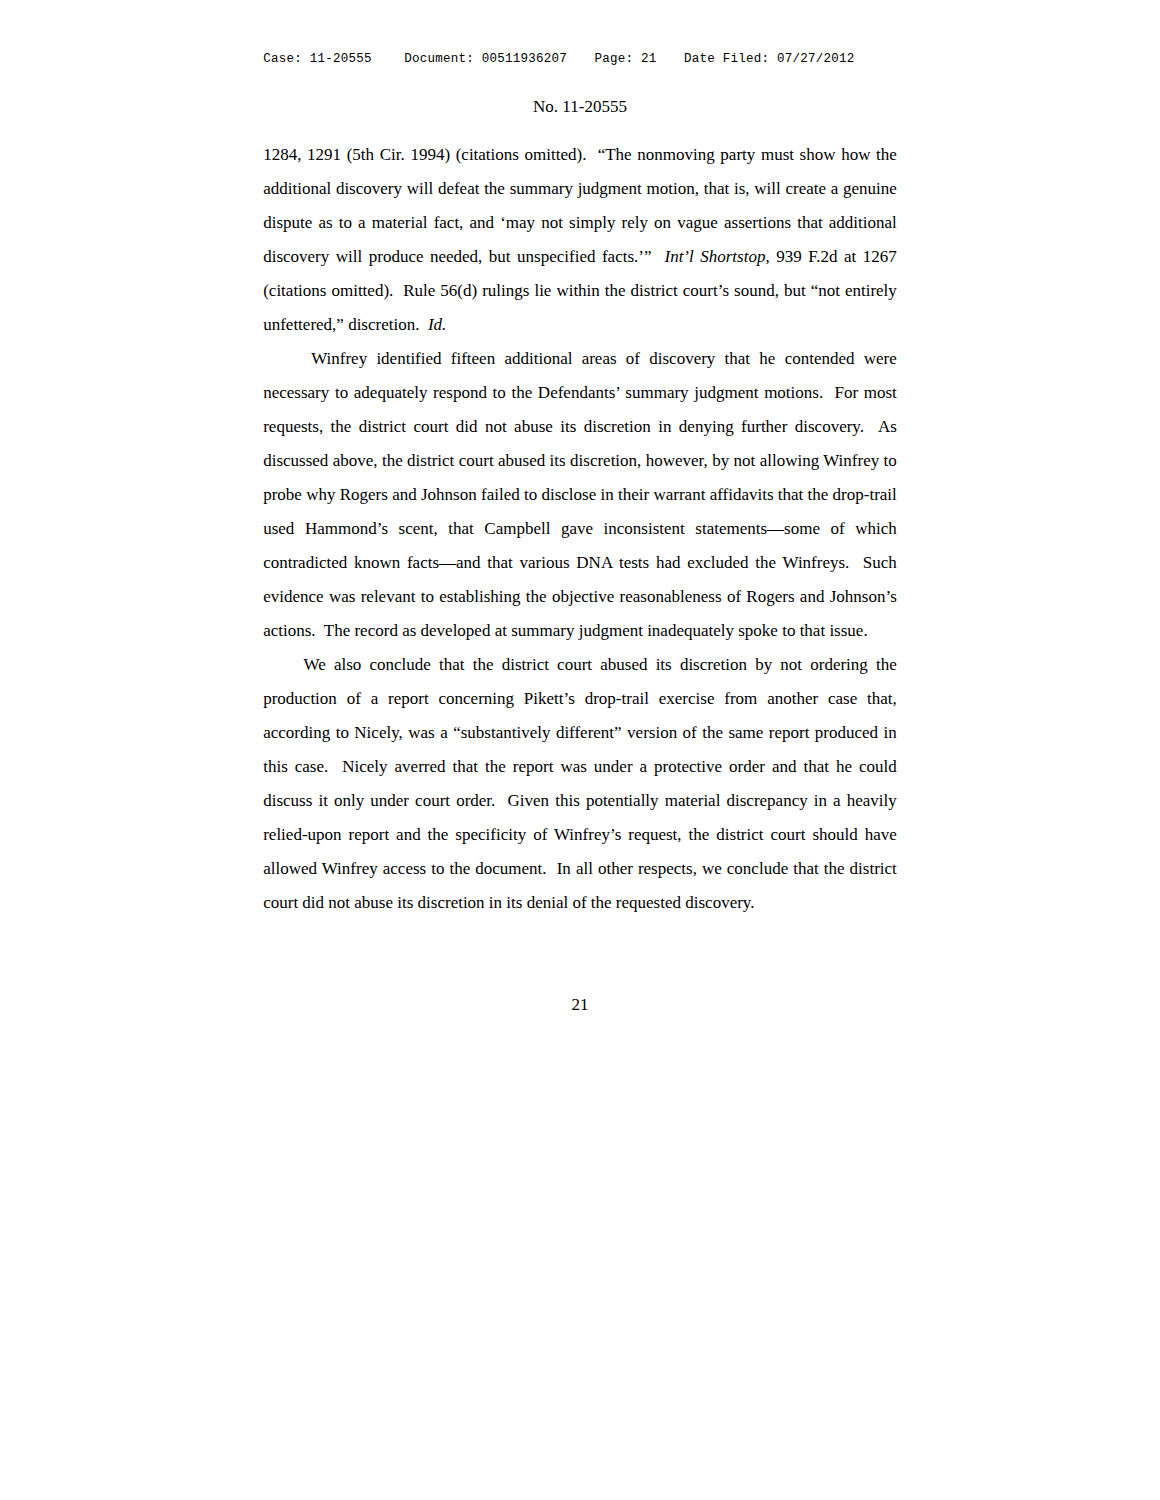Case: 11-20555 Document: 00511936207 Page: 21 Date Filed: 07/27/2012
No. 11-20555
1284, 1291 (5th Cir. 1994) (citations omitted). “The nonmoving party must show how the additional discovery will defeat the summary judgment motion, that is, will create a genuine dispute as to a material fact, and ‘may not simply rely on vague assertions that additional discovery will produce needed, but unspecified facts.’” Int’l Shortstop, 939 F.2d at 1267 (citations omitted). Rule 56(d) rulings lie within the district court’s sound, but “not entirely unfettered,” discretion. Id.
Winfrey identified fifteen additional areas of discovery that he contended were necessary to adequately respond to the Defendants’ summary judgment motions. For most requests, the district court did not abuse its discretion in denying further discovery. As discussed above, the district court abused its discretion, however, by not allowing Winfrey to probe why Rogers and Johnson failed to disclose in their warrant affidavits that the drop-trail used Hammond’s scent, that Campbell gave inconsistent statements—some of which contradicted known facts—and that various DNA tests had excluded the Winfreys. Such evidence was relevant to establishing the objective reasonableness of Rogers and Johnson’s actions. The record as developed at summary judgment inadequately spoke to that issue.
We also conclude that the district court abused its discretion by not ordering the production of a report concerning Pikett’s drop-trail exercise from another case that, according to Nicely, was a “substantively different” version of the same report produced in this case. Nicely averred that the report was under a protective order and that he could discuss it only under court order. Given this potentially material discrepancy in a heavily relied-upon report and the specificity of Winfrey’s request, the district court should have allowed Winfrey access to the document. In all other respects, we conclude that the district court did not abuse its discretion in its denial of the requested discovery.
21